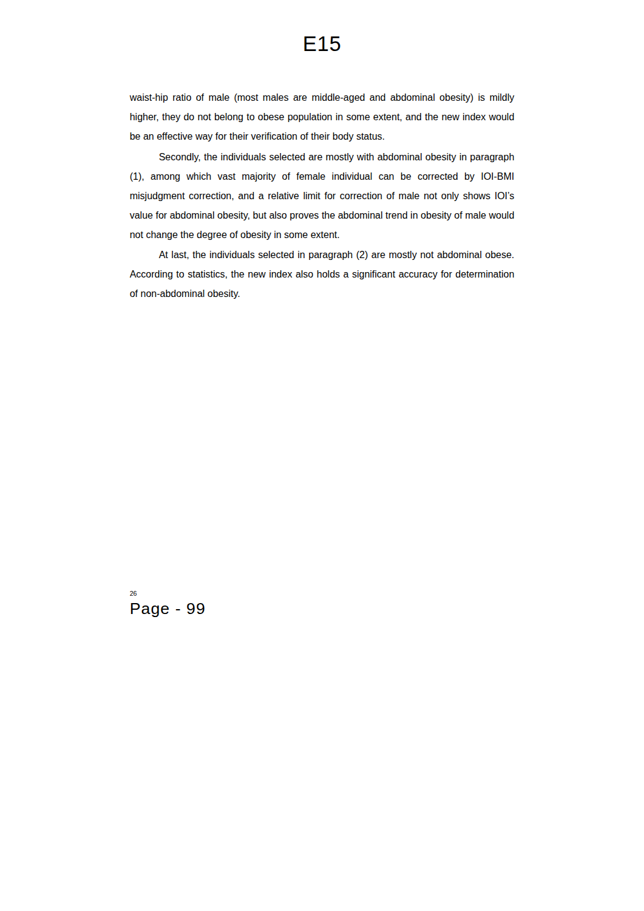E15
waist-hip ratio of male (most males are middle-aged and abdominal obesity) is mildly higher, they do not belong to obese population in some extent, and the new index would be an effective way for their verification of their body status.
Secondly, the individuals selected are mostly with abdominal obesity in paragraph (1), among which vast majority of female individual can be corrected by IOI-BMI misjudgment correction, and a relative limit for correction of male not only shows IOI’s value for abdominal obesity, but also proves the abdominal trend in obesity of male would not change the degree of obesity in some extent.
At last, the individuals selected in paragraph (2) are mostly not abdominal obese. According to statistics, the new index also holds a significant accuracy for determination of non-abdominal obesity.
26
Page - 99